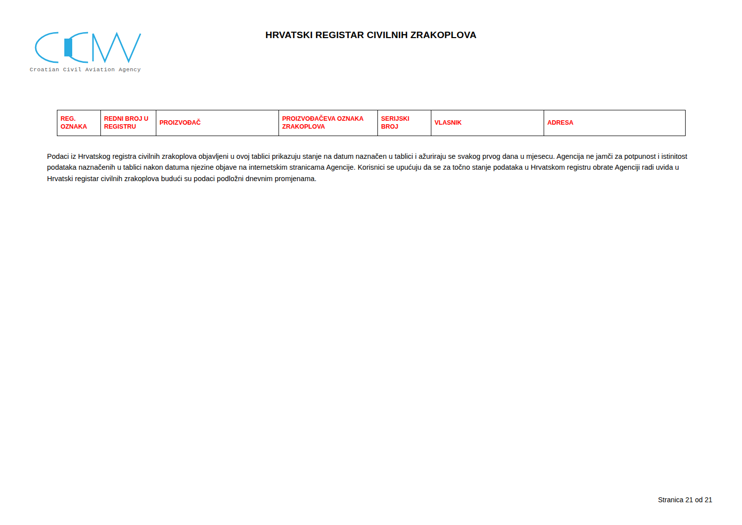Croatian Civil Aviation Agency
HRVATSKI REGISTAR CIVILNIH ZRAKOPLOVA
| REG. OZNAKA | REDNI BROJ U REGISTRU | PROIZVOĐAČ | PROIZVOĐAČEVA OZNAKA ZRAKOPLOVA | SERIJSKI BROJ | VLASNIK | ADRESA |
| --- | --- | --- | --- | --- | --- | --- |
Podaci iz Hrvatskog registra civilnih zrakoplova objavljeni u ovoj tablici prikazuju stanje na datum naznačen u tablici i ažuriraju se svakog prvog dana u mjesecu. Agencija ne jamči za potpunost i istinitost podataka naznačenih u tablici nakon datuma njezine objave na internetskim stranicama Agencije. Korisnici se upućuju da se za točno stanje podataka u Hrvatskom registru obrate Agenciji radi uvida u Hrvatski registar civilnih zrakoplova budući su podaci podložni dnevnim promjenama.
Stranica 21 od 21